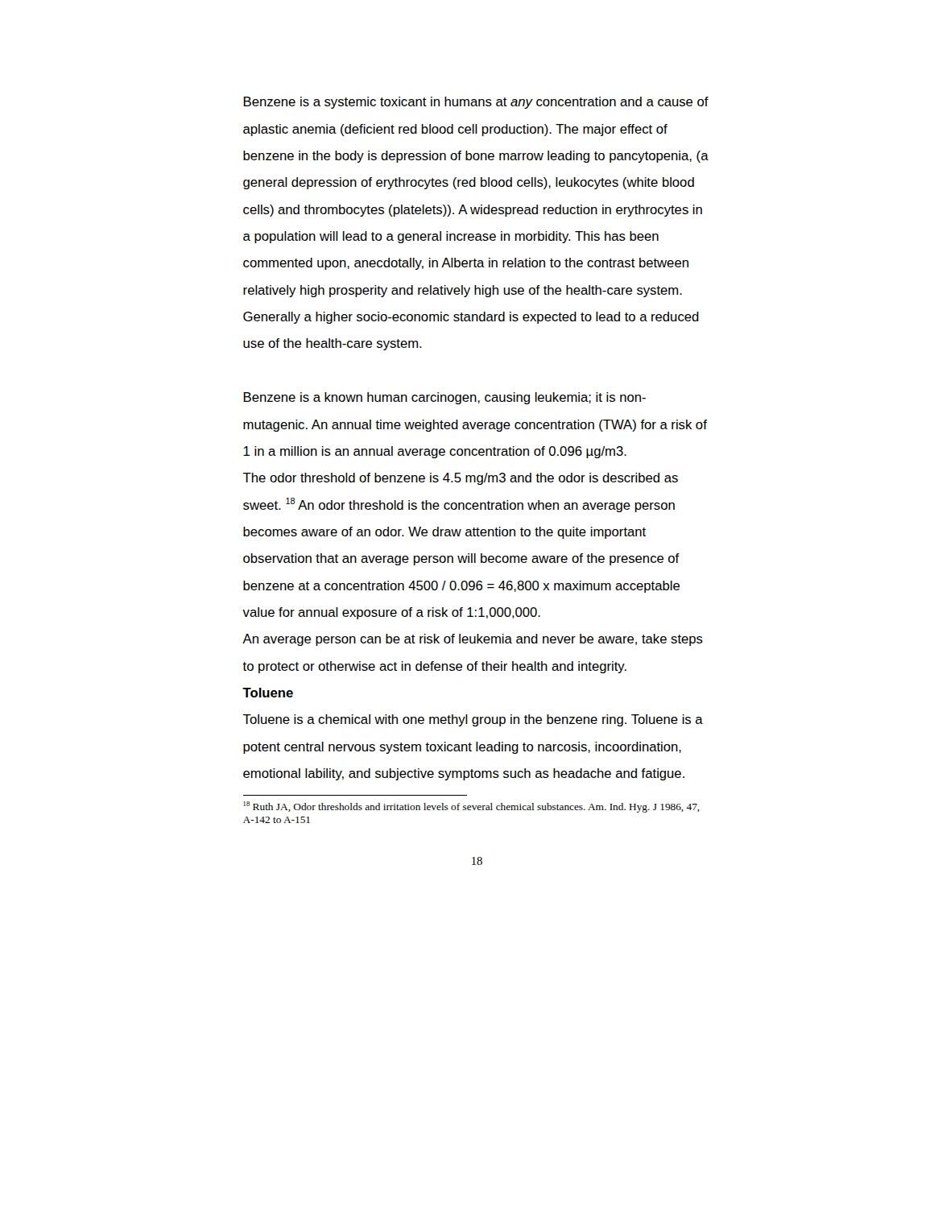Benzene is a systemic toxicant in humans at any concentration and a cause of aplastic anemia (deficient red blood cell production). The major effect of benzene in the body is depression of bone marrow leading to pancytopenia, (a general depression of erythrocytes (red blood cells), leukocytes (white blood cells) and thrombocytes (platelets)). A widespread reduction in erythrocytes in a population will lead to a general increase in morbidity. This has been commented upon, anecdotally, in Alberta in relation to the contrast between relatively high prosperity and relatively high use of the health-care system. Generally a higher socio-economic standard is expected to lead to a reduced use of the health-care system.
Benzene is a known human carcinogen, causing leukemia; it is non-mutagenic. An annual time weighted average concentration (TWA) for a risk of 1 in a million is an annual average concentration of 0.096 µg/m3.
The odor threshold of benzene is 4.5 mg/m3 and the odor is described as sweet. 18 An odor threshold is the concentration when an average person becomes aware of an odor. We draw attention to the quite important observation that an average person will become aware of the presence of benzene at a concentration 4500 / 0.096 = 46,800 x maximum acceptable value for annual exposure of a risk of 1:1,000,000.
An average person can be at risk of leukemia and never be aware, take steps to protect or otherwise act in defense of their health and integrity.
Toluene
Toluene is a chemical with one methyl group in the benzene ring. Toluene is a potent central nervous system toxicant leading to narcosis, incoordination, emotional lability, and subjective symptoms such as headache and fatigue.
18 Ruth JA, Odor thresholds and irritation levels of several chemical substances. Am. Ind. Hyg. J 1986, 47, A-142 to A-151
18